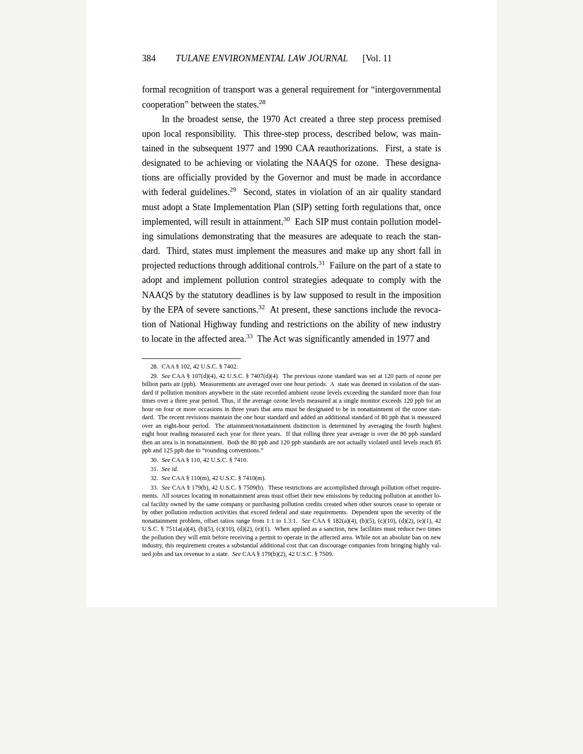384 TULANE ENVIRONMENTAL LAW JOURNAL[Vol. 11
formal recognition of transport was a general requirement for “intergovernmental cooperation” between the states.28
In the broadest sense, the 1970 Act created a three step process premised upon local responsibility. This three-step process, described below, was maintained in the subsequent 1977 and 1990 CAA reauthorizations. First, a state is designated to be achieving or violating the NAAQS for ozone. These designations are officially provided by the Governor and must be made in accordance with federal guidelines.29 Second, states in violation of an air quality standard must adopt a State Implementation Plan (SIP) setting forth regulations that, once implemented, will result in attainment.30 Each SIP must contain pollution modeling simulations demonstrating that the measures are adequate to reach the standard. Third, states must implement the measures and make up any short fall in projected reductions through additional controls.31 Failure on the part of a state to adopt and implement pollution control strategies adequate to comply with the NAAQS by the statutory deadlines is by law supposed to result in the imposition by the EPA of severe sanctions.32 At present, these sanctions include the revocation of National Highway funding and restrictions on the ability of new industry to locate in the affected area.33 The Act was significantly amended in 1977 and
28. CAA § 102, 42 U.S.C. § 7402.
29. See CAA § 107(d)(4), 42 U.S.C. § 7407(d)(4). The previous ozone standard was set at 120 parts of ozone per billion parts air (ppb). Measurements are averaged over one hour periods. A state was deemed in violation of the standard if pollution monitors anywhere in the state recorded ambient ozone levels exceeding the standard more than four times over a three year period. Thus, if the average ozone levels measured at a single monitor exceeds 120 ppb for an hour on four or more occasions in three years that area must be designated to be in nonattainment of the ozone standard. The recent revisions maintain the one hour standard and added an additional standard of 80 ppb that is measured over an eight-hour period. The attainment/nonattainment distinction is determined by averaging the fourth highest eight hour reading measured each year for three years. If that rolling three year average is over the 80 ppb standard then an area is in nonattainment. Both the 80 ppb and 120 ppb standards are not actually violated until levels reach 85 ppb and 125 ppb due to “rounding conventions.”
30. See CAA § 110, 42 U.S.C. § 7410.
31. See id.
32. See CAA § 110(m), 42 U.S.C. § 7410(m).
33. See CAA § 179(b), 42 U.S.C. § 7509(b). These restrictions are accomplished through pollution offset requirements. All sources locating in nonattainment areas must offset their new emissions by reducing pollution at another local facility owned by the same company or purchasing pollution credits created when other sources cease to operate or by other pollution reduction activities that exceed federal and state requirements. Dependent upon the severity of the nonattainment problem, offset ratios range from 1:1 to 1.3:1. See CAA § 182(a)(4), (b)(5), (c)(10), (d)(2), (e)(1), 42 U.S.C. § 7511a(a)(4), (b)(5), (c)(10), (d)(2), (e)(1). When applied as a sanction, new facilities must reduce two times the pollution they will emit before receiving a permit to operate in the affected area. While not an absolute ban on new industry, this requirement creates a substantial additional cost that can discourage companies from bringing highly valued jobs and tax revenue to a state. See CAA § 179(b)(2), 42 U.S.C. § 7509.